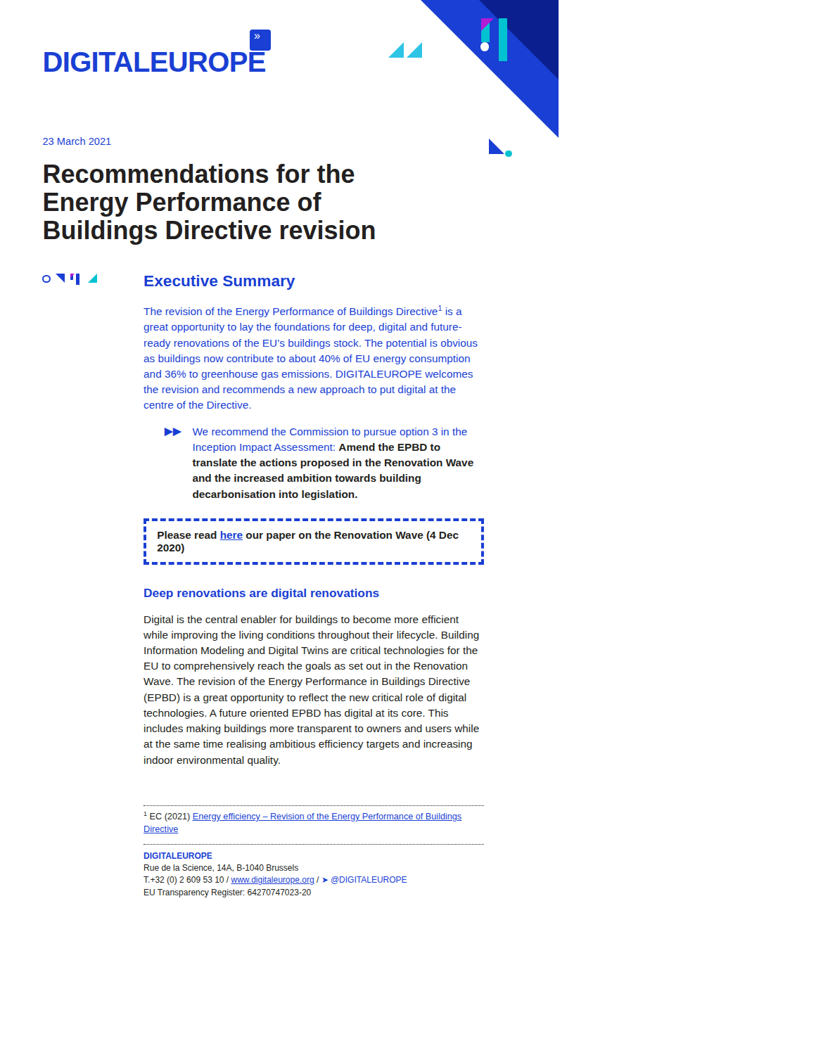DIGITALEUROPE
23 March 2021
Recommendations for the Energy Performance of Buildings Directive revision
Executive Summary
The revision of the Energy Performance of Buildings Directive1 is a great opportunity to lay the foundations for deep, digital and future-ready renovations of the EU’s buildings stock. The potential is obvious as buildings now contribute to about 40% of EU energy consumption and 36% to greenhouse gas emissions. DIGITALEUROPE welcomes the revision and recommends a new approach to put digital at the centre of the Directive.
▶▶ We recommend the Commission to pursue option 3 in the Inception Impact Assessment: Amend the EPBD to translate the actions proposed in the Renovation Wave and the increased ambition towards building decarbonisation into legislation.
Please read here our paper on the Renovation Wave (4 Dec 2020)
Deep renovations are digital renovations
Digital is the central enabler for buildings to become more efficient while improving the living conditions throughout their lifecycle. Building Information Modeling and Digital Twins are critical technologies for the EU to comprehensively reach the goals as set out in the Renovation Wave. The revision of the Energy Performance in Buildings Directive (EPBD) is a great opportunity to reflect the new critical role of digital technologies. A future oriented EPBD has digital at its core. This includes making buildings more transparent to owners and users while at the same time realising ambitious efficiency targets and increasing indoor environmental quality.
1 EC (2021) Energy efficiency – Revision of the Energy Performance of Buildings Directive
DIGITALEUROPE
Rue de la Science, 14A, B-1040 Brussels
T.+32 (0) 2 609 53 10 / www.digitaleurope.org / ➤ @DIGITALEUROPE
EU Transparency Register: 64270747023-20